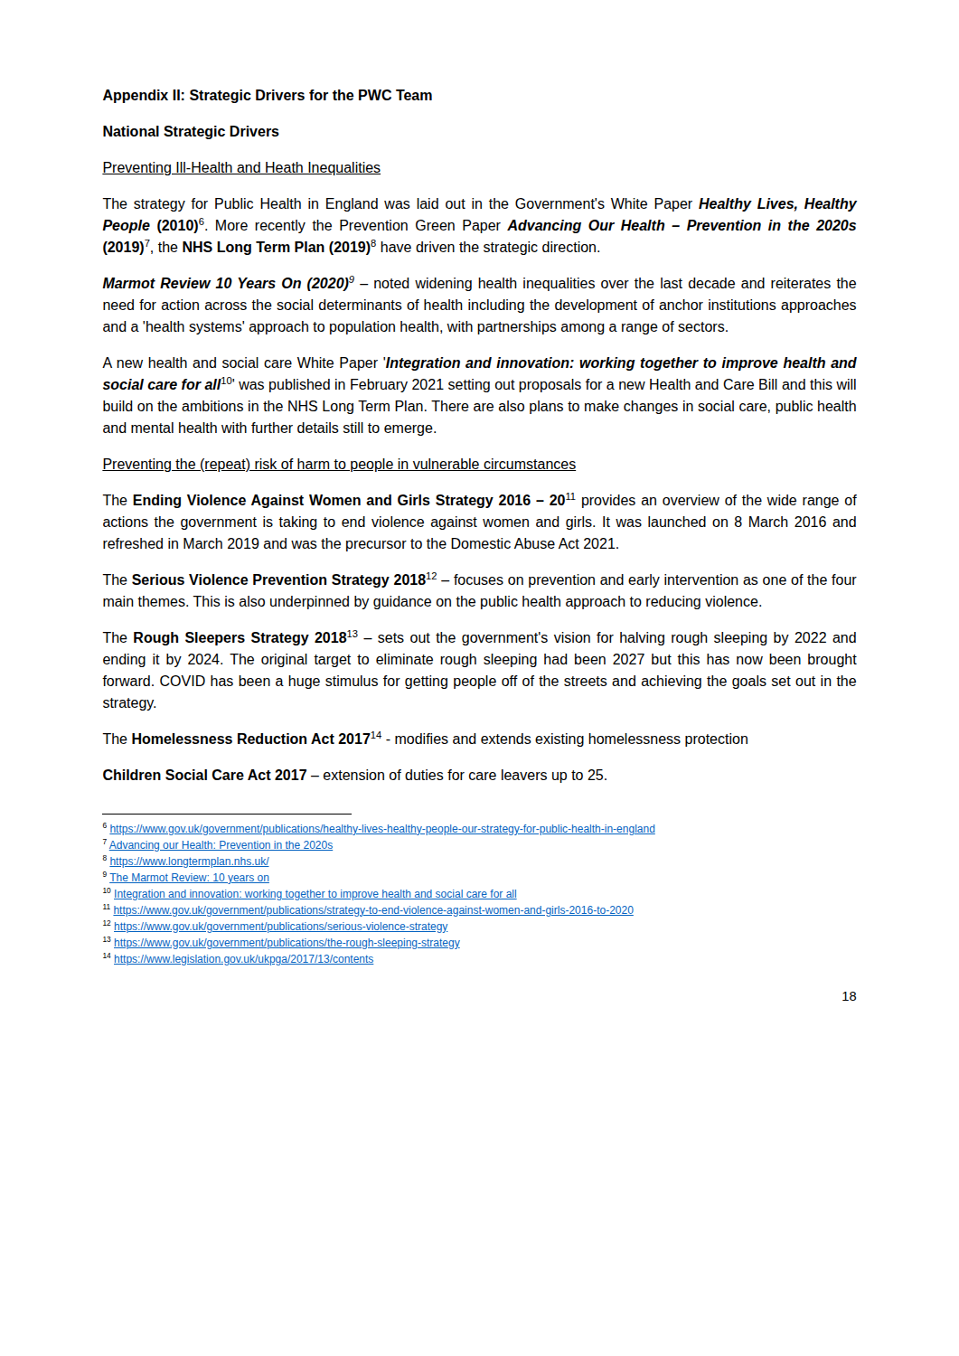Appendix II: Strategic Drivers for the PWC Team
National Strategic Drivers
Preventing Ill-Health and Heath Inequalities
The strategy for Public Health in England was laid out in the Government's White Paper Healthy Lives, Healthy People (2010)6. More recently the Prevention Green Paper Advancing Our Health – Prevention in the 2020s (2019)7, the NHS Long Term Plan (2019)8 have driven the strategic direction.
Marmot Review 10 Years On (2020) 9 – noted widening health inequalities over the last decade and reiterates the need for action across the social determinants of health including the development of anchor institutions approaches and a 'health systems' approach to population health, with partnerships among a range of sectors.
A new health and social care White Paper 'Integration and innovation: working together to improve health and social care for all10' was published in February 2021 setting out proposals for a new Health and Care Bill and this will build on the ambitions in the NHS Long Term Plan. There are also plans to make changes in social care, public health and mental health with further details still to emerge.
Preventing the (repeat) risk of harm to people in vulnerable circumstances
The Ending Violence Against Women and Girls Strategy 2016 – 2011 provides an overview of the wide range of actions the government is taking to end violence against women and girls. It was launched on 8 March 2016 and refreshed in March 2019 and was the precursor to the Domestic Abuse Act 2021.
The Serious Violence Prevention Strategy 201812 – focuses on prevention and early intervention as one of the four main themes. This is also underpinned by guidance on the public health approach to reducing violence.
The Rough Sleepers Strategy 201813 – sets out the government's vision for halving rough sleeping by 2022 and ending it by 2024. The original target to eliminate rough sleeping had been 2027 but this has now been brought forward. COVID has been a huge stimulus for getting people off of the streets and achieving the goals set out in the strategy.
The Homelessness Reduction Act 201714 - modifies and extends existing homelessness protection
Children Social Care Act 2017 – extension of duties for care leavers up to 25.
6 https://www.gov.uk/government/publications/healthy-lives-healthy-people-our-strategy-for-public-health-in-england
7 Advancing our Health: Prevention in the 2020s
8 https://www.longtermplan.nhs.uk/
9 The Marmot Review: 10 years on
10 Integration and innovation: working together to improve health and social care for all
11 https://www.gov.uk/government/publications/strategy-to-end-violence-against-women-and-girls-2016-to-2020
12 https://www.gov.uk/government/publications/serious-violence-strategy
13 https://www.gov.uk/government/publications/the-rough-sleeping-strategy
14 https://www.legislation.gov.uk/ukpga/2017/13/contents
18